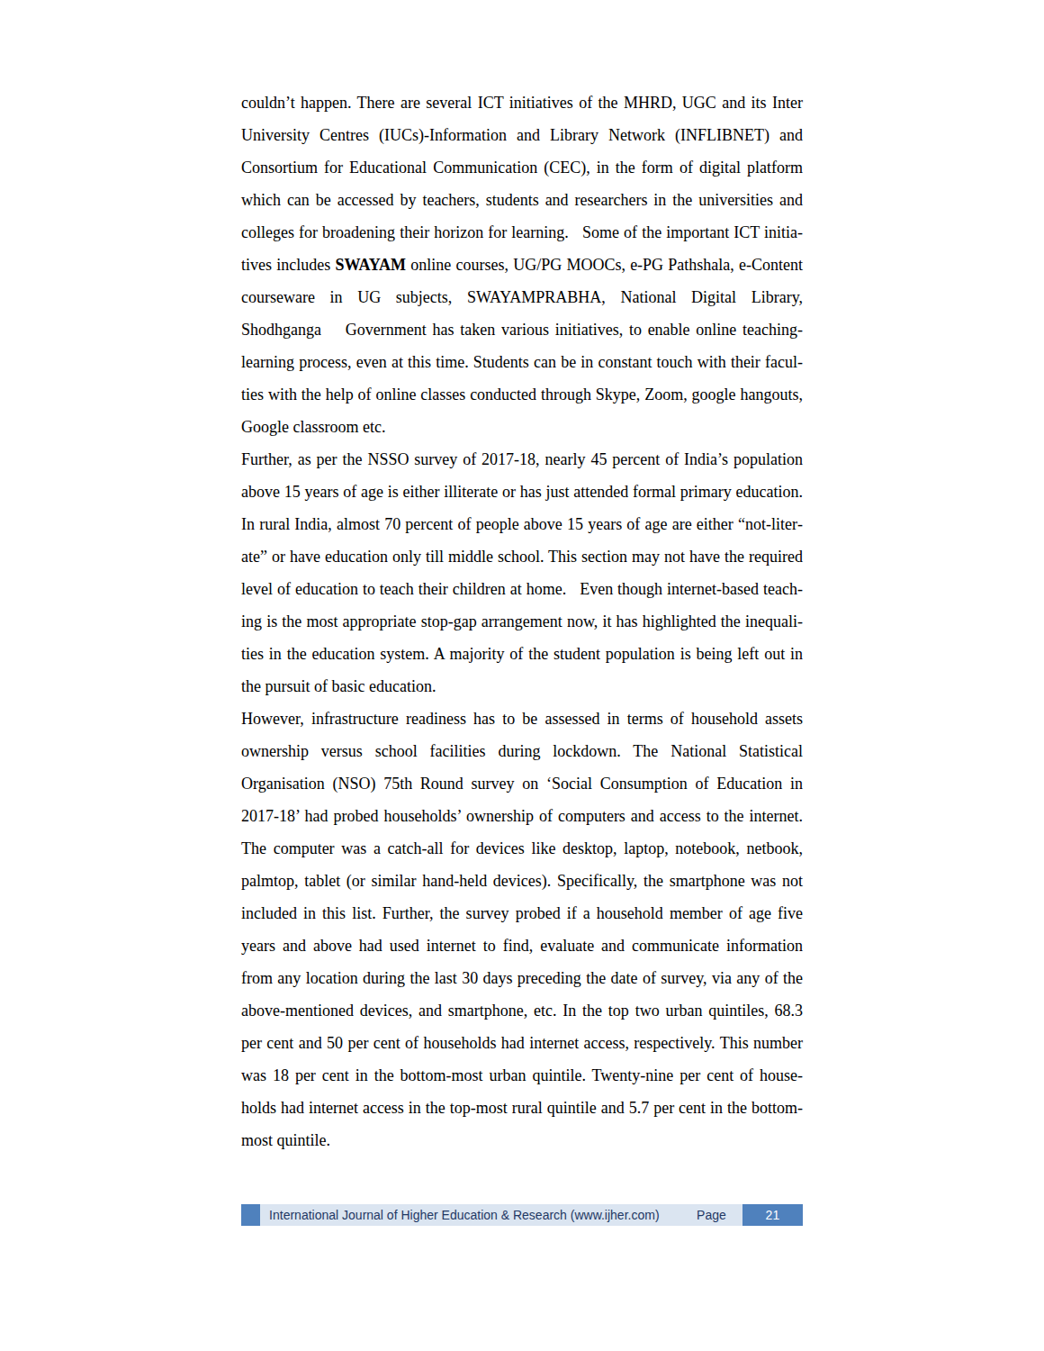couldn’t happen. There are several ICT initiatives of the MHRD, UGC and its Inter University Centres (IUCs)-Information and Library Network (INFLIBNET) and Consortium for Educational Communication (CEC), in the form of digital platform which can be accessed by teachers, students and researchers in the universities and colleges for broadening their horizon for learning. Some of the important ICT initiatives includes SWAYAM online courses, UG/PG MOOCs, e-PG Pathshala, e-Content courseware in UG subjects, SWAYAMPRABHA, National Digital Library, Shodhganga Government has taken various initiatives, to enable online teaching-learning process, even at this time. Students can be in constant touch with their faculties with the help of online classes conducted through Skype, Zoom, google hangouts, Google classroom etc.
Further, as per the NSSO survey of 2017-18, nearly 45 percent of India’s population above 15 years of age is either illiterate or has just attended formal primary education. In rural India, almost 70 percent of people above 15 years of age are either “not-literate” or have education only till middle school. This section may not have the required level of education to teach their children at home. Even though internet-based teaching is the most appropriate stop-gap arrangement now, it has highlighted the inequalities in the education system. A majority of the student population is being left out in the pursuit of basic education.
However, infrastructure readiness has to be assessed in terms of household assets ownership versus school facilities during lockdown. The National Statistical Organisation (NSO) 75th Round survey on ‘Social Consumption of Education in 2017-18’ had probed households’ ownership of computers and access to the internet. The computer was a catch-all for devices like desktop, laptop, notebook, netbook, palmtop, tablet (or similar hand-held devices). Specifically, the smartphone was not included in this list. Further, the survey probed if a household member of age five years and above had used internet to find, evaluate and communicate information from any location during the last 30 days preceding the date of survey, via any of the above-mentioned devices, and smartphone, etc. In the top two urban quintiles, 68.3 per cent and 50 per cent of households had internet access, respectively. This number was 18 per cent in the bottom-most urban quintile. Twenty-nine per cent of households had internet access in the top-most rural quintile and 5.7 per cent in the bottom-most quintile.
International Journal of Higher Education & Research (www.ijher.com) Page
21